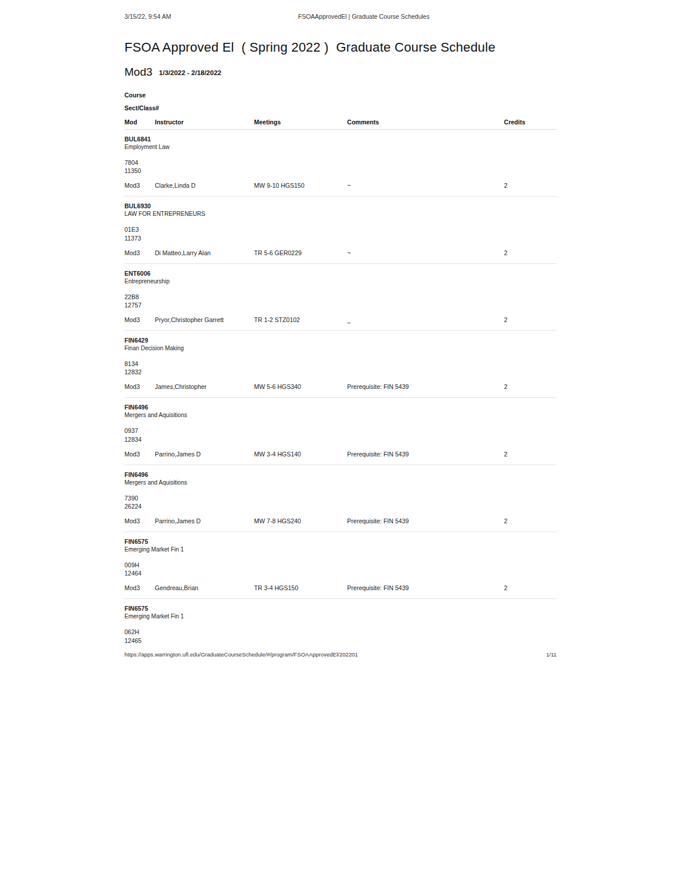3/15/22, 9:54 AM
FSOAApprovedEl | Graduate Course Schedules
FSOA Approved El ( Spring 2022 ) Graduate Course Schedule
Mod3 1/3/2022 - 2/18/2022
| Course |
| --- |
| Sect/Class# |
| Mod | Instructor | Meetings | Comments | Credits |
| BUL6841 |
| Employment Law |
| 7804 11350 |
| Mod3 | Clarke,Linda D | MW 9-10 HGS150 | ~ | 2 |
| BUL6930 |
| LAW FOR ENTREPRENEURS |
| 01E3 11373 |
| Mod3 | Di Matteo,Larry Alan | TR 5-6 GER0229 | ~ | 2 |
| ENT6006 |
| Entrepreneurship |
| 22B8 12757 |
| Mod3 | Pryor,Christopher Garrett | TR 1-2 STZ0102 | _ | 2 |
| FIN6429 |
| Finan Decision Making |
| 8134 12832 |
| Mod3 | James,Christopher | MW 5-6 HGS340 | Prerequisite: FIN 5439 | 2 |
| FIN6496 |
| Mergers and Aquisitions |
| 0937 12834 |
| Mod3 | Parrino,James D | MW 3-4 HGS140 | Prerequisite: FIN 5439 | 2 |
| FIN6496 |
| Mergers and Aquisitions |
| 7390 26224 |
| Mod3 | Parrino,James D | MW 7-8 HGS240 | Prerequisite: FIN 5439 | 2 |
| FIN6575 |
| Emerging Market Fin 1 |
| 009H 12464 |
| Mod3 | Gendreau,Brian | TR 3-4 HGS150 | Prerequisite: FIN 5439 | 2 |
| FIN6575 |
| Emerging Market Fin 1 |
| 062H 12465 |
https://apps.warrington.ufl.edu/GraduateCourseSchedule/#/program/FSOAApprovedEl/202201
1/11